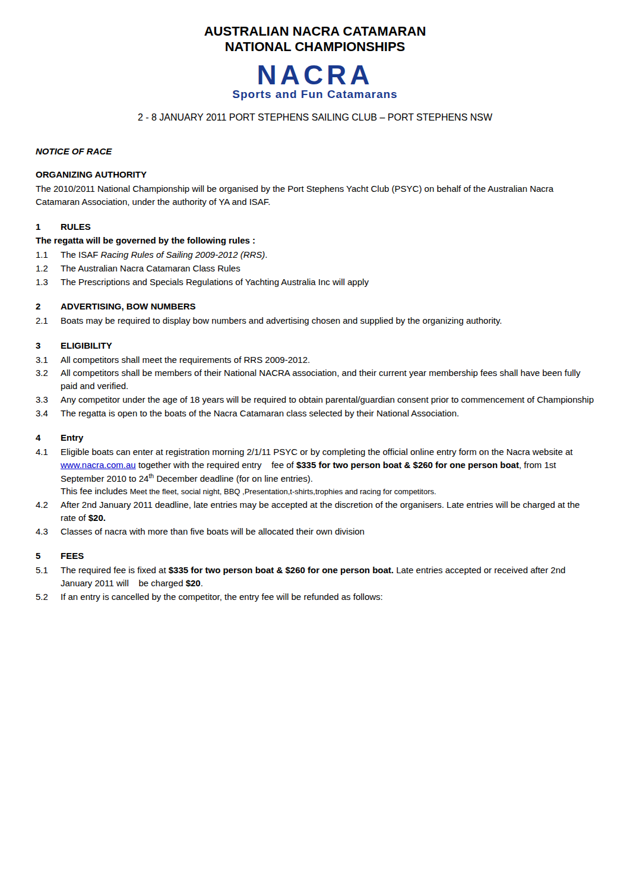AUSTRALIAN NACRA CATAMARAN
NATIONAL CHAMPIONSHIPS
NACRA
Sports and Fun Catamarans
2 - 8 JANUARY 2011 PORT STEPHENS SAILING CLUB – PORT STEPHENS NSW
NOTICE OF RACE
ORGANIZING AUTHORITY
The 2010/2011 National Championship will be organised by the Port Stephens Yacht Club (PSYC) on behalf of the Australian Nacra Catamaran Association, under the authority of YA and ISAF.
1 RULES
The regatta will be governed by the following rules :
1.1 The ISAF Racing Rules of Sailing 2009-2012 (RRS).
1.2 The Australian Nacra Catamaran Class Rules
1.3 The Prescriptions and Specials Regulations of Yachting Australia Inc will apply
2 ADVERTISING, BOW NUMBERS
2.1 Boats may be required to display bow numbers and advertising chosen and supplied by the organizing authority.
3 ELIGIBILITY
3.1 All competitors shall meet the requirements of RRS 2009-2012.
3.2 All competitors shall be members of their National NACRA association, and their current year membership fees shall have been fully paid and verified.
3.3 Any competitor under the age of 18 years will be required to obtain parental/guardian consent prior to commencement of Championship
3.4 The regatta is open to the boats of the Nacra Catamaran class selected by their National Association.
4 Entry
4.1 Eligible boats can enter at registration morning 2/1/11 PSYC or by completing the official online entry form on the Nacra website at www.nacra.com.au together with the required entry fee of $335 for two person boat & $260 for one person boat, from 1st September 2010 to 24th December deadline (for on line entries).
This fee includes Meet the fleet, social night, BBQ ,Presentation,t-shirts,trophies and racing for competitors.
4.2 After 2nd January 2011 deadline, late entries may be accepted at the discretion of the organisers. Late entries will be charged at the rate of $20.
4.3 Classes of nacra with more than five boats will be allocated their own division
5 FEES
5.1 The required fee is fixed at $335 for two person boat & $260 for one person boat. Late entries accepted or received after 2nd January 2011 will be charged $20.
5.2 If an entry is cancelled by the competitor, the entry fee will be refunded as follows: